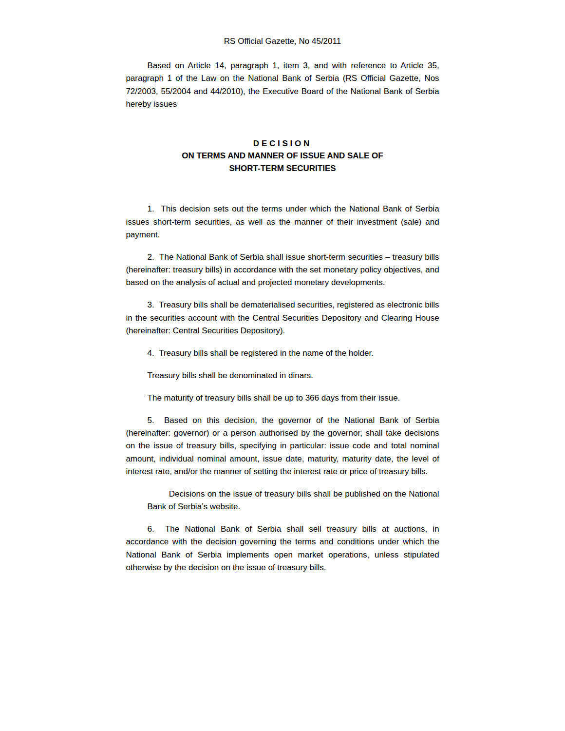RS Official Gazette, No 45/2011
Based on Article 14, paragraph 1, item 3, and with reference to Article 35, paragraph 1 of the Law on the National Bank of Serbia (RS Official Gazette, Nos 72/2003, 55/2004 and 44/2010), the Executive Board of the National Bank of Serbia hereby issues
DECISION
ON TERMS AND MANNER OF ISSUE AND SALE OF
SHORT-TERM SECURITIES
1. This decision sets out the terms under which the National Bank of Serbia issues short-term securities, as well as the manner of their investment (sale) and payment.
2. The National Bank of Serbia shall issue short-term securities – treasury bills (hereinafter: treasury bills) in accordance with the set monetary policy objectives, and based on the analysis of actual and projected monetary developments.
3. Treasury bills shall be dematerialised securities, registered as electronic bills in the securities account with the Central Securities Depository and Clearing House (hereinafter: Central Securities Depository).
4. Treasury bills shall be registered in the name of the holder.
Treasury bills shall be denominated in dinars.
The maturity of treasury bills shall be up to 366 days from their issue.
5. Based on this decision, the governor of the National Bank of Serbia (hereinafter: governor) or a person authorised by the governor, shall take decisions on the issue of treasury bills, specifying in particular: issue code and total nominal amount, individual nominal amount, issue date, maturity, maturity date, the level of interest rate, and/or the manner of setting the interest rate or price of treasury bills.
Decisions on the issue of treasury bills shall be published on the National Bank of Serbia’s website.
6. The National Bank of Serbia shall sell treasury bills at auctions, in accordance with the decision governing the terms and conditions under which the National Bank of Serbia implements open market operations, unless stipulated otherwise by the decision on the issue of treasury bills.